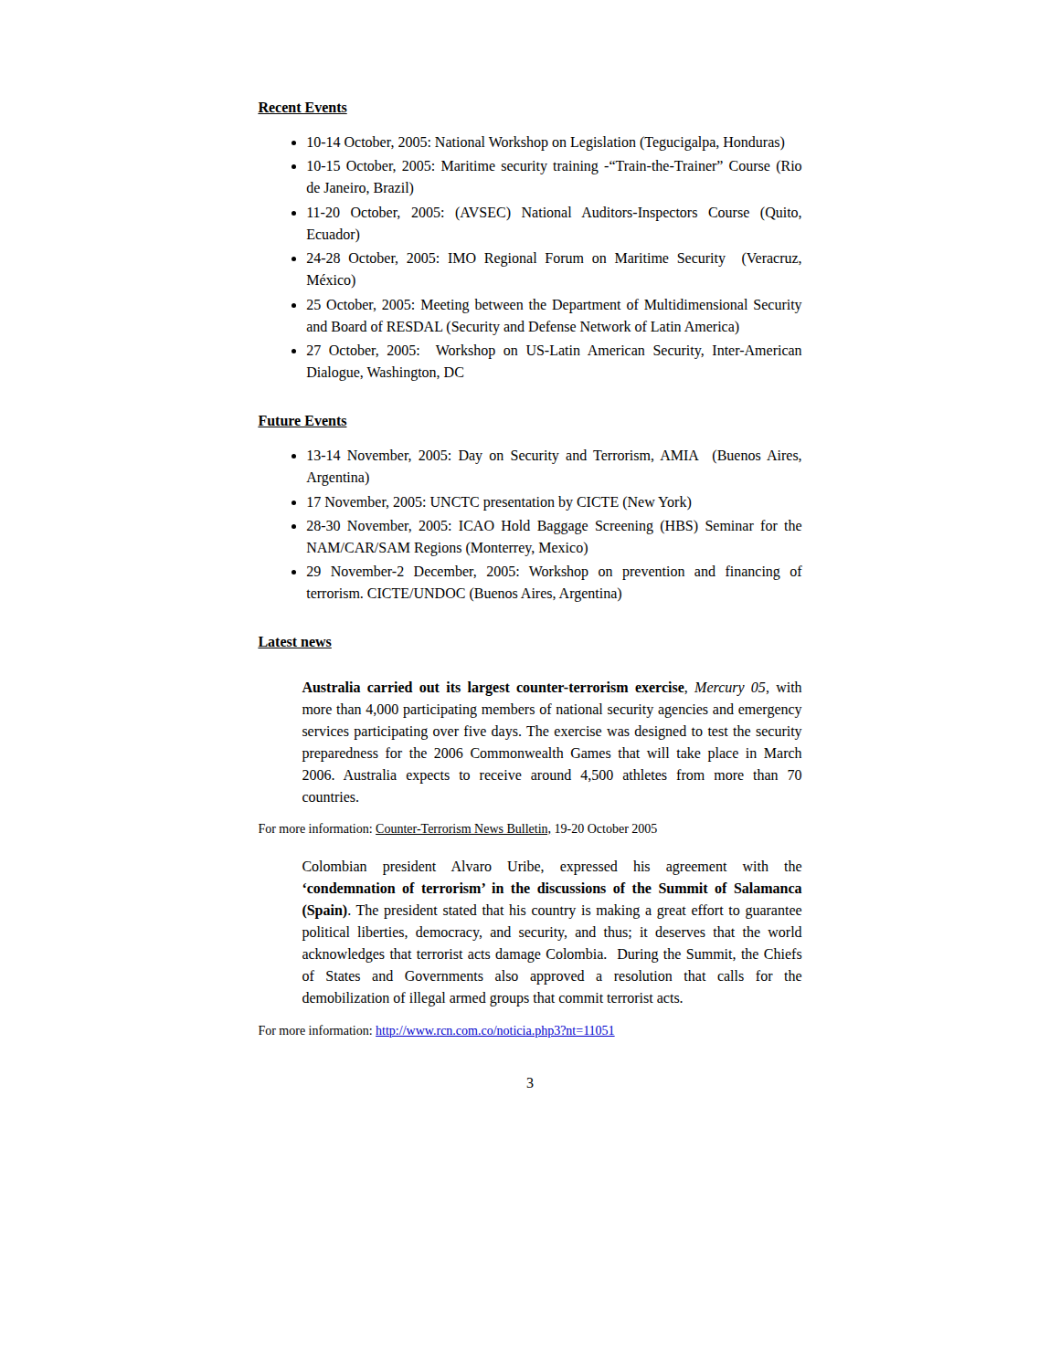Recent Events
10-14 October, 2005: National Workshop on Legislation (Tegucigalpa, Honduras)
10-15 October, 2005: Maritime security training -“Train-the-Trainer” Course (Rio de Janeiro, Brazil)
11-20 October, 2005: (AVSEC) National Auditors-Inspectors Course (Quito, Ecuador)
24-28 October, 2005: IMO Regional Forum on Maritime Security (Veracruz, México)
25 October, 2005: Meeting between the Department of Multidimensional Security and Board of RESDAL (Security and Defense Network of Latin America)
27 October, 2005: Workshop on US-Latin American Security, Inter-American Dialogue, Washington, DC
Future Events
13-14 November, 2005: Day on Security and Terrorism, AMIA (Buenos Aires, Argentina)
17 November, 2005: UNCTC presentation by CICTE (New York)
28-30 November, 2005: ICAO Hold Baggage Screening (HBS) Seminar for the NAM/CAR/SAM Regions (Monterrey, Mexico)
29 November-2 December, 2005: Workshop on prevention and financing of terrorism. CICTE/UNDOC (Buenos Aires, Argentina)
Latest news
Australia carried out its largest counter-terrorism exercise, Mercury 05, with more than 4,000 participating members of national security agencies and emergency services participating over five days. The exercise was designed to test the security preparedness for the 2006 Commonwealth Games that will take place in March 2006. Australia expects to receive around 4,500 athletes from more than 70 countries.
For more information: Counter-Terrorism News Bulletin, 19-20 October 2005
Colombian president Alvaro Uribe, expressed his agreement with the ‘condemnation of terrorism’ in the discussions of the Summit of Salamanca (Spain). The president stated that his country is making a great effort to guarantee political liberties, democracy, and security, and thus; it deserves that the world acknowledges that terrorist acts damage Colombia. During the Summit, the Chiefs of States and Governments also approved a resolution that calls for the demobilization of illegal armed groups that commit terrorist acts.
For more information: http://www.rcn.com.co/noticia.php3?nt=11051
3